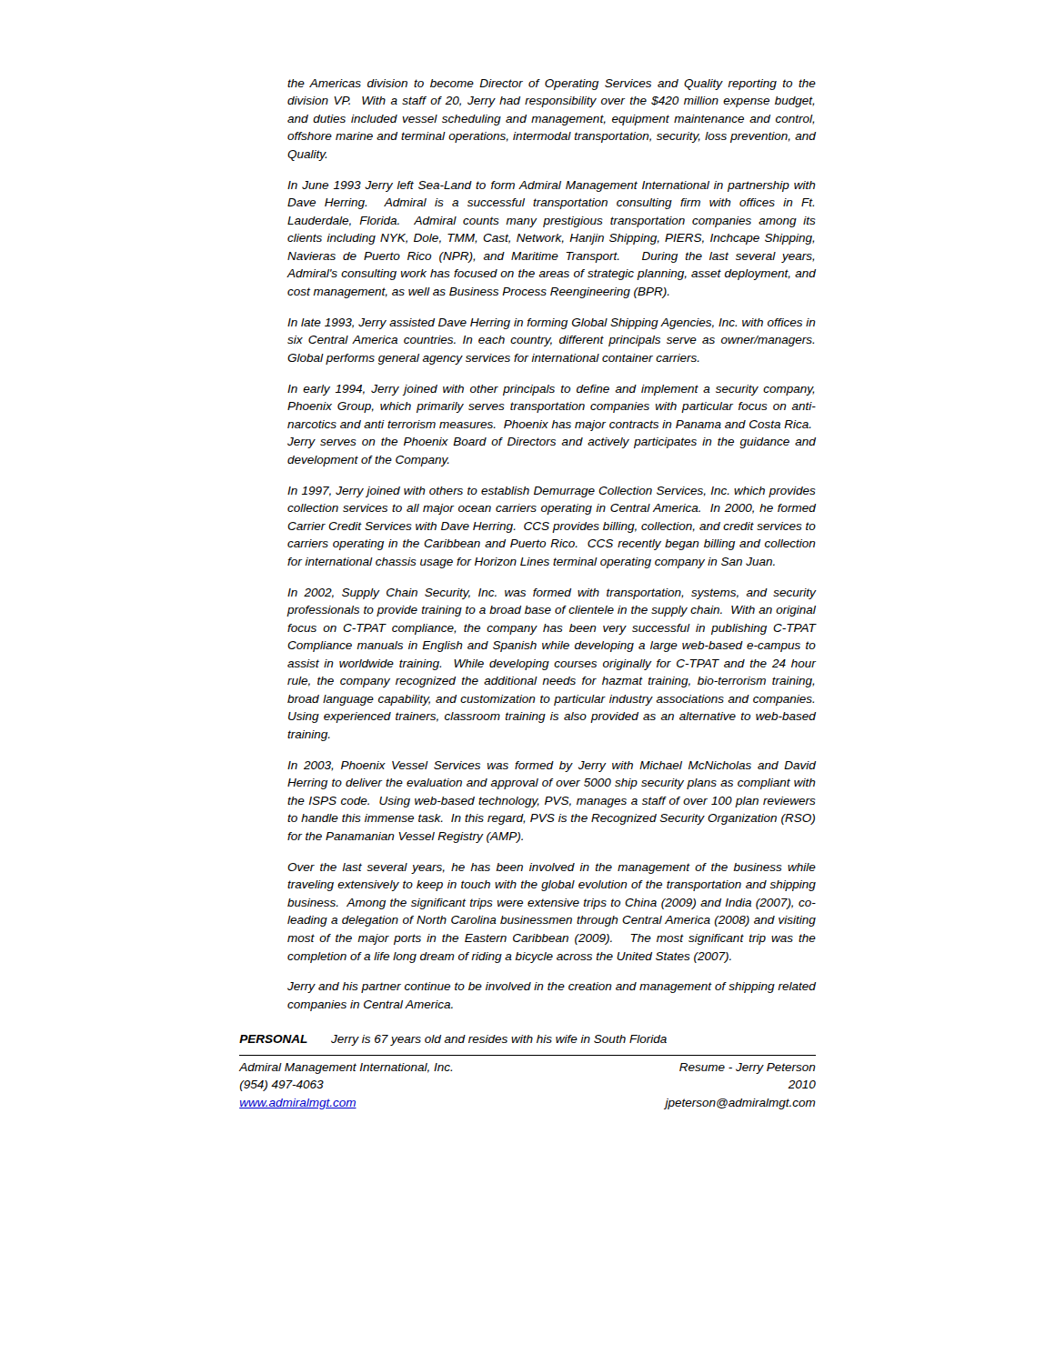the Americas division to become Director of Operating Services and Quality reporting to the division VP. With a staff of 20, Jerry had responsibility over the $420 million expense budget, and duties included vessel scheduling and management, equipment maintenance and control, offshore marine and terminal operations, intermodal transportation, security, loss prevention, and Quality.
In June 1993 Jerry left Sea-Land to form Admiral Management International in partnership with Dave Herring. Admiral is a successful transportation consulting firm with offices in Ft. Lauderdale, Florida. Admiral counts many prestigious transportation companies among its clients including NYK, Dole, TMM, Cast, Network, Hanjin Shipping, PIERS, Inchcape Shipping, Navieras de Puerto Rico (NPR), and Maritime Transport. During the last several years, Admiral's consulting work has focused on the areas of strategic planning, asset deployment, and cost management, as well as Business Process Reengineering (BPR).
In late 1993, Jerry assisted Dave Herring in forming Global Shipping Agencies, Inc. with offices in six Central America countries. In each country, different principals serve as owner/managers. Global performs general agency services for international container carriers.
In early 1994, Jerry joined with other principals to define and implement a security company, Phoenix Group, which primarily serves transportation companies with particular focus on anti-narcotics and anti terrorism measures. Phoenix has major contracts in Panama and Costa Rica. Jerry serves on the Phoenix Board of Directors and actively participates in the guidance and development of the Company.
In 1997, Jerry joined with others to establish Demurrage Collection Services, Inc. which provides collection services to all major ocean carriers operating in Central America. In 2000, he formed Carrier Credit Services with Dave Herring. CCS provides billing, collection, and credit services to carriers operating in the Caribbean and Puerto Rico. CCS recently began billing and collection for international chassis usage for Horizon Lines terminal operating company in San Juan.
In 2002, Supply Chain Security, Inc. was formed with transportation, systems, and security professionals to provide training to a broad base of clientele in the supply chain. With an original focus on C-TPAT compliance, the company has been very successful in publishing C-TPAT Compliance manuals in English and Spanish while developing a large web-based e-campus to assist in worldwide training. While developing courses originally for C-TPAT and the 24 hour rule, the company recognized the additional needs for hazmat training, bio-terrorism training, broad language capability, and customization to particular industry associations and companies. Using experienced trainers, classroom training is also provided as an alternative to web-based training.
In 2003, Phoenix Vessel Services was formed by Jerry with Michael McNicholas and David Herring to deliver the evaluation and approval of over 5000 ship security plans as compliant with the ISPS code. Using web-based technology, PVS, manages a staff of over 100 plan reviewers to handle this immense task. In this regard, PVS is the Recognized Security Organization (RSO) for the Panamanian Vessel Registry (AMP).
Over the last several years, he has been involved in the management of the business while traveling extensively to keep in touch with the global evolution of the transportation and shipping business. Among the significant trips were extensive trips to China (2009) and India (2007), co-leading a delegation of North Carolina businessmen through Central America (2008) and visiting most of the major ports in the Eastern Caribbean (2009). The most significant trip was the completion of a life long dream of riding a bicycle across the United States (2007).
Jerry and his partner continue to be involved in the creation and management of shipping related companies in Central America.
PERSONAL
Jerry is 67 years old and resides with his wife in South Florida
Admiral Management International, Inc. Resume - Jerry Peterson
(954) 497-4063 2010
www.admiralmgt.com jpeterson@admiralmgt.com